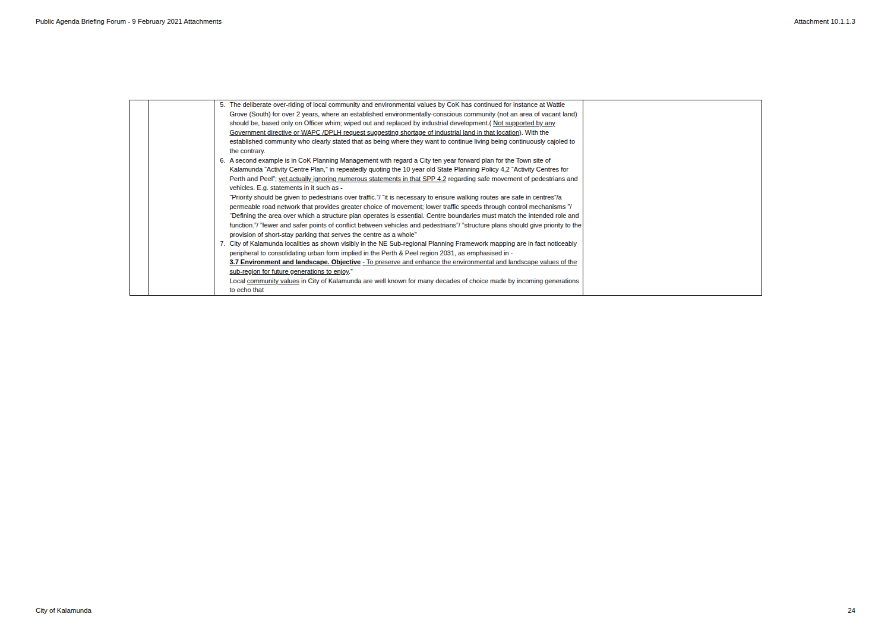Public Agenda Briefing Forum - 9 February 2021 Attachments
Attachment 10.1.1.3
| | | The deliberate over-riding of local community and environmental values by CoK has continued for instance at Wattle Grove (South) for over 2 years, where an established environmentally-conscious community (not an area of vacant land) should be, based only on Officer whim; wiped out and replaced by industrial development.( Not supported by any Government directive or WAPC /DPLH request suggesting shortage of industrial land in that location ). With the established community who clearly stated that as being where they want to continue living being continuously cajoled to the contrary. A second example is in CoK Planning Management with regard a City ten year forward plan for the Town site of Kalamunda “Activity Centre Plan,” in repeatedly quoting the 10 year old State Planning Policy 4,2 “Activity Centres for Perth and Peel”; yet actually ignoring numerous statements in that SPP 4.2 regarding safe movement of pedestrians and vehicles. E.g. statements in it such as - “Priority should be given to pedestrians over traffic.”/ “it is necessary to ensure walking routes are safe in centres”/a permeable road network that provides greater choice of movement; lower traffic speeds through control mechanisms ”/ “Defining the area over which a structure plan operates is essential. Centre boundaries must match the intended role and function.”/ ”fewer and safer points of conflict between vehicles and pedestrians”/ ”structure plans should give priority to the provision of short-stay parking that serves the centre as a whole” City of Kalamunda localities as shown visibly in the NE Sub-regional Planning Framework mapping are in fact noticeably peripheral to consolidating urban form implied in the Perth & Peel region 2031, as emphasised in - 3.7 Environment and landscape. Objective - To preserve and enhance the environmental and landscape values of the sub-region for future generations to enjoy .” Local community values in City of Kalamunda are well known for many decades of choice made by incoming generations to echo that | |
City of Kalamunda
24